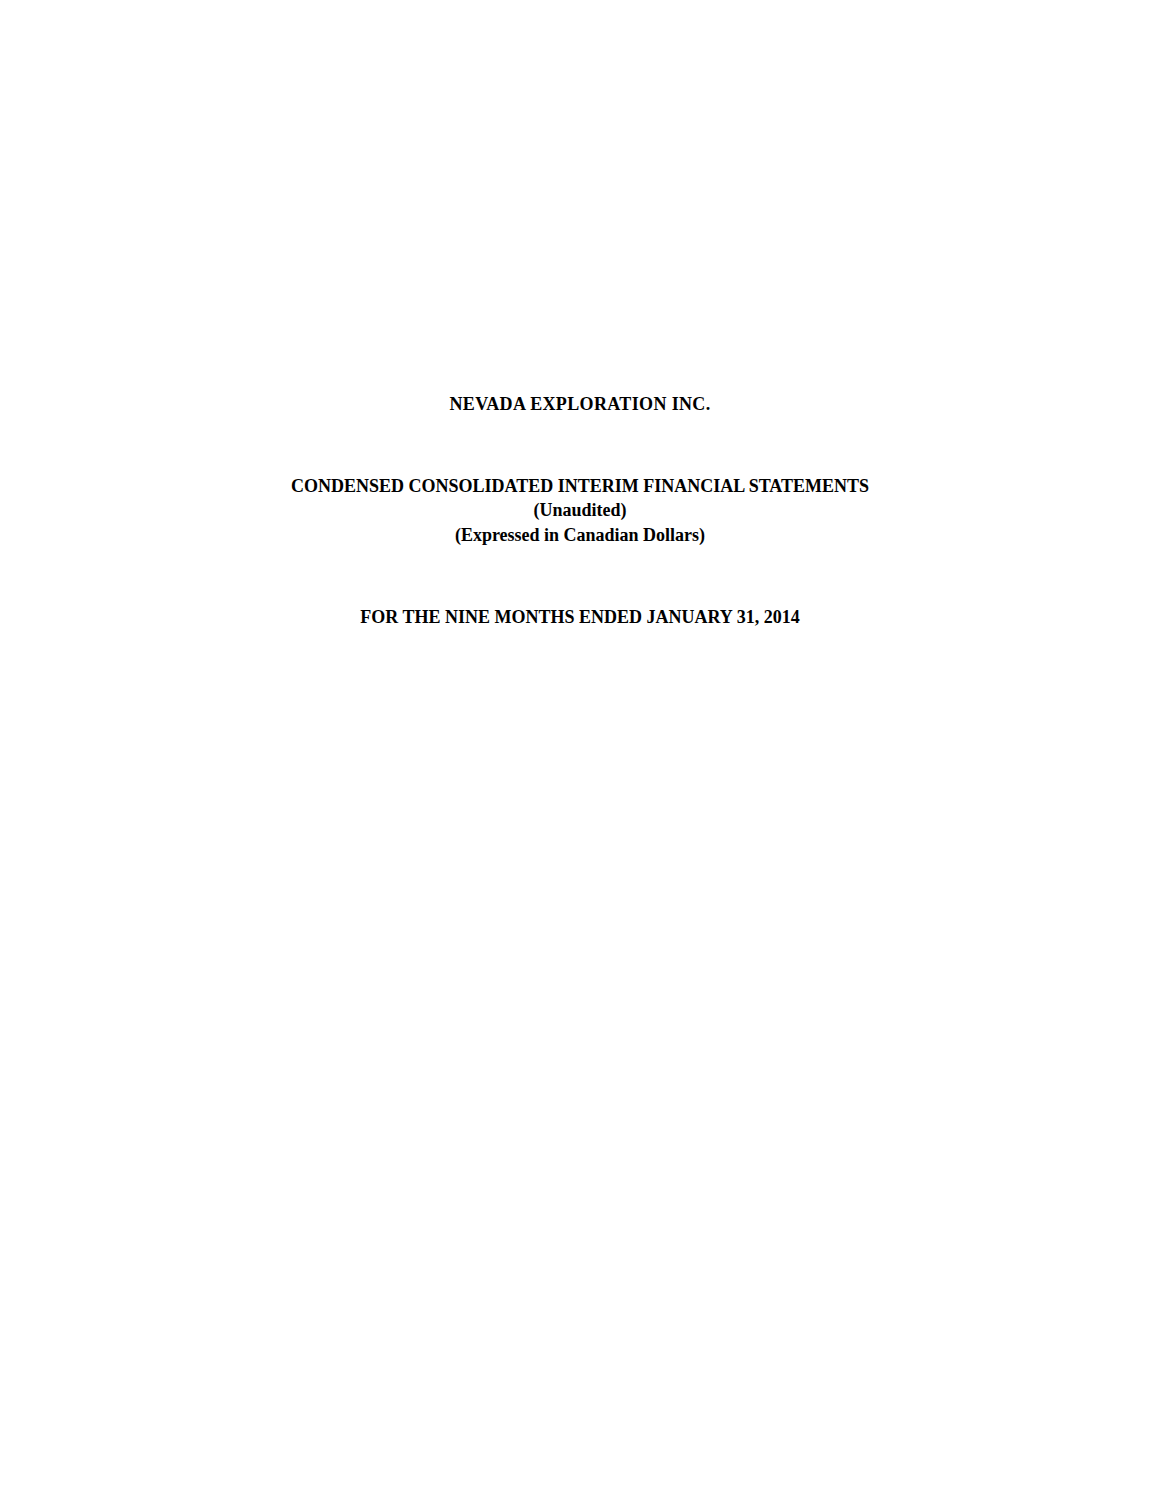NEVADA EXPLORATION INC.
CONDENSED CONSOLIDATED INTERIM FINANCIAL STATEMENTS (Unaudited) (Expressed in Canadian Dollars)
FOR THE NINE MONTHS ENDED JANUARY 31, 2014